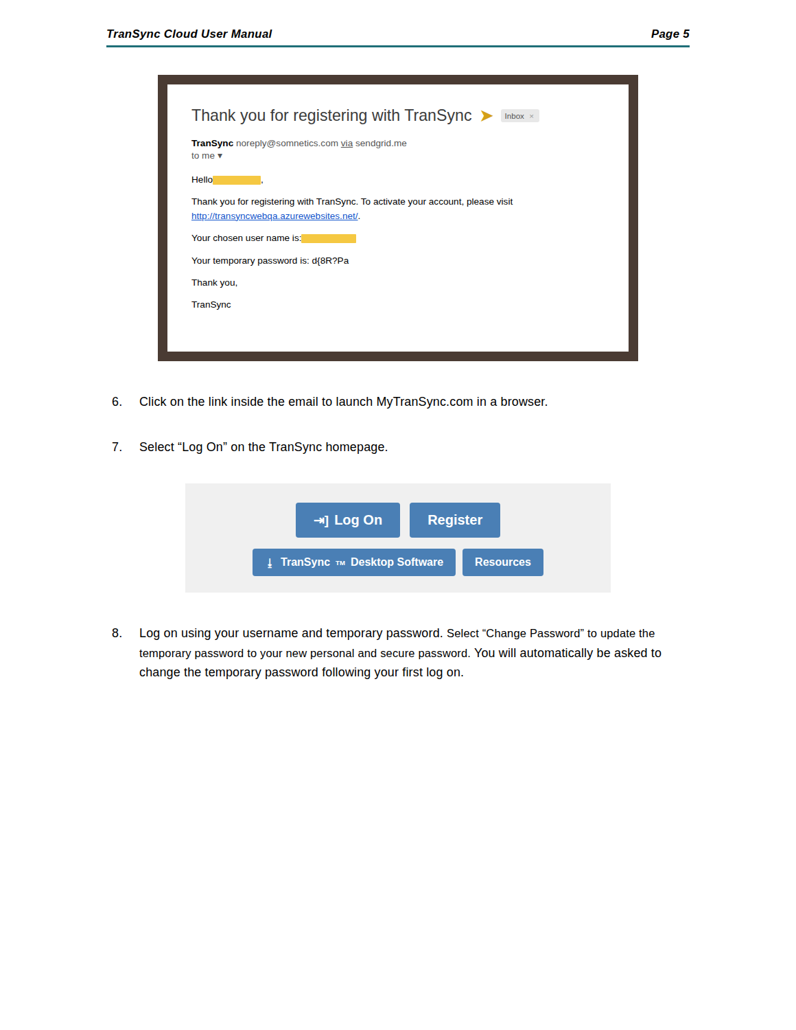TranSync Cloud User Manual Page 5
Thank you for registering with TranSync ➤ Inbox ×
TranSync noreply@somnetics.com via sendgrid.me
to me ▾
Hello ,
Thank you for registering with TranSync. To activate your account, please visit http://transyncwebqa.azurewebsites.net/.
Your chosen user name is:
Your temporary password is: d{8R?Pa
Thank you,
TranSync
Click on the link inside the email to launch MyTranSync.com in a browser.
Select “Log On” on the TranSync homepage.
⇥] Log On Register
⭳ TranSyncTM Desktop Software Resources
Log on using your username and temporary password. Select “Change Password” to update the temporary password to your new personal and secure password. You will automatically be asked to change the temporary password following your first log on.